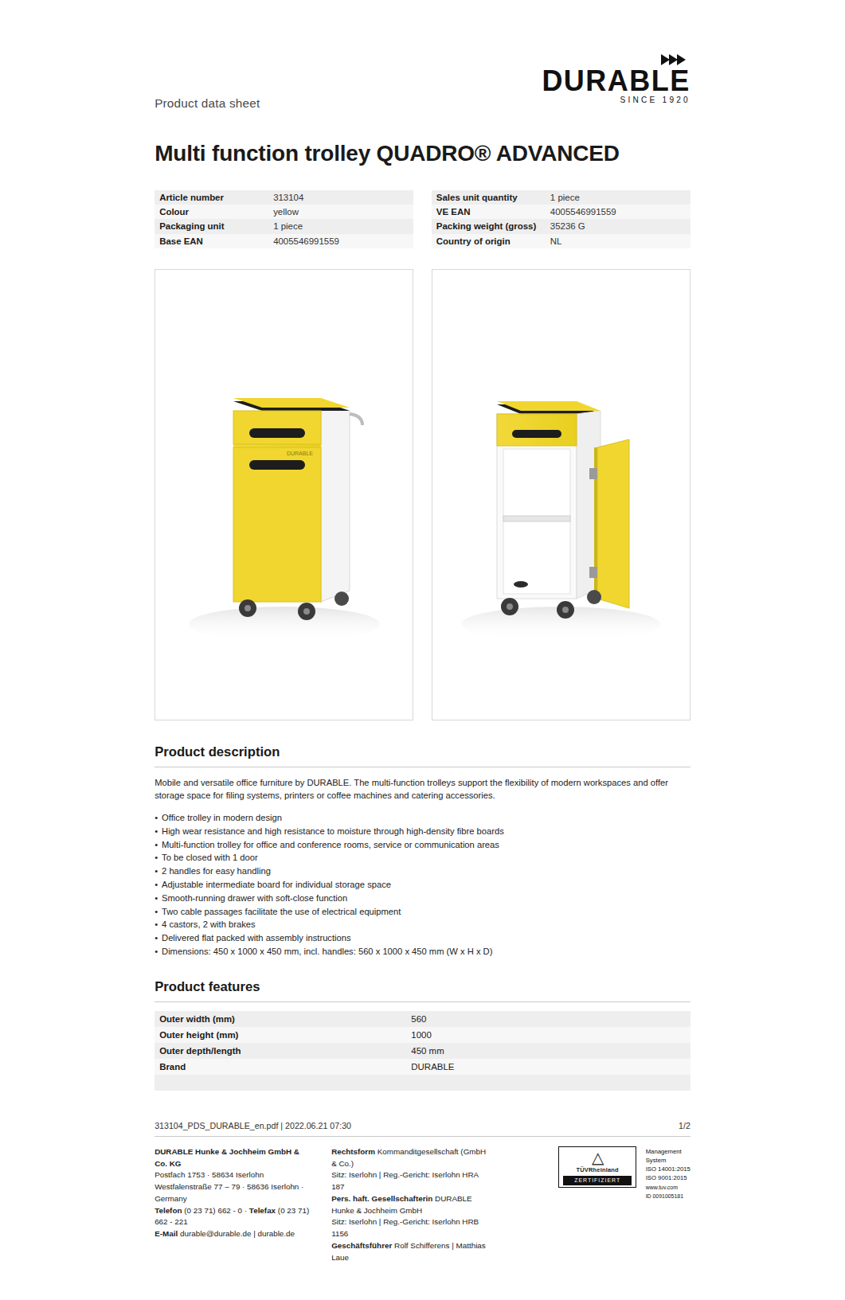Product data sheet
DURABLE
SINCE 1920
Multi function trolley QUADRO® ADVANCED
| Article number | 313104 |
| Colour | yellow |
| Packaging unit | 1 piece |
| Base EAN | 4005546991559 |
| Sales unit quantity | 1 piece |
| VE EAN | 4005546991559 |
| Packing weight (gross) | 35236 G |
| Country of origin | NL |
DURABLE
Product description
Mobile and versatile office furniture by DURABLE. The multi-function trolleys support the flexibility of modern workspaces and offer storage space for filing systems, printers or coffee machines and catering accessories.
Office trolley in modern design
High wear resistance and high resistance to moisture through high-density fibre boards
Multi-function trolley for office and conference rooms, service or communication areas
To be closed with 1 door
2 handles for easy handling
Adjustable intermediate board for individual storage space
Smooth-running drawer with soft-close function
Two cable passages facilitate the use of electrical equipment
4 castors, 2 with brakes
Delivered flat packed with assembly instructions
Dimensions: 450 x 1000 x 450 mm, incl. handles: 560 x 1000 x 450 mm (W x H x D)
Product features
| Outer width (mm) | 560 |
| Outer height (mm) | 1000 |
| Outer depth/length | 450 mm |
| Brand | DURABLE |
313104_PDS_DURABLE_en.pdf | 2022.06.21 07:30 1/2
DURABLE Hunke & Jochheim GmbH & Co. KG
Postfach 1753 · 58634 Iserlohn
Westfalenstraße 77 – 79 · 58636 Iserlohn · Germany
Telefon (0 23 71) 662 - 0 · Telefax (0 23 71) 662 - 221
E-Mail durable@durable.de | durable.de
Rechtsform Kommanditgesellschaft (GmbH & Co.)
Sitz: Iserlohn | Reg.-Gericht: Iserlohn HRA 187
Pers. haft. Gesellschafterin DURABLE Hunke & Jochheim GmbH
Sitz: Iserlohn | Reg.-Gericht: Iserlohn HRB 1156
Geschäftsführer Rolf Schifferens | Matthias Laue
△
TÜVRheinland
ZERTIFIZIERT
Management
System
ISO 14001:2015
ISO 9001:2015
www.tuv.com
ID 0091005181